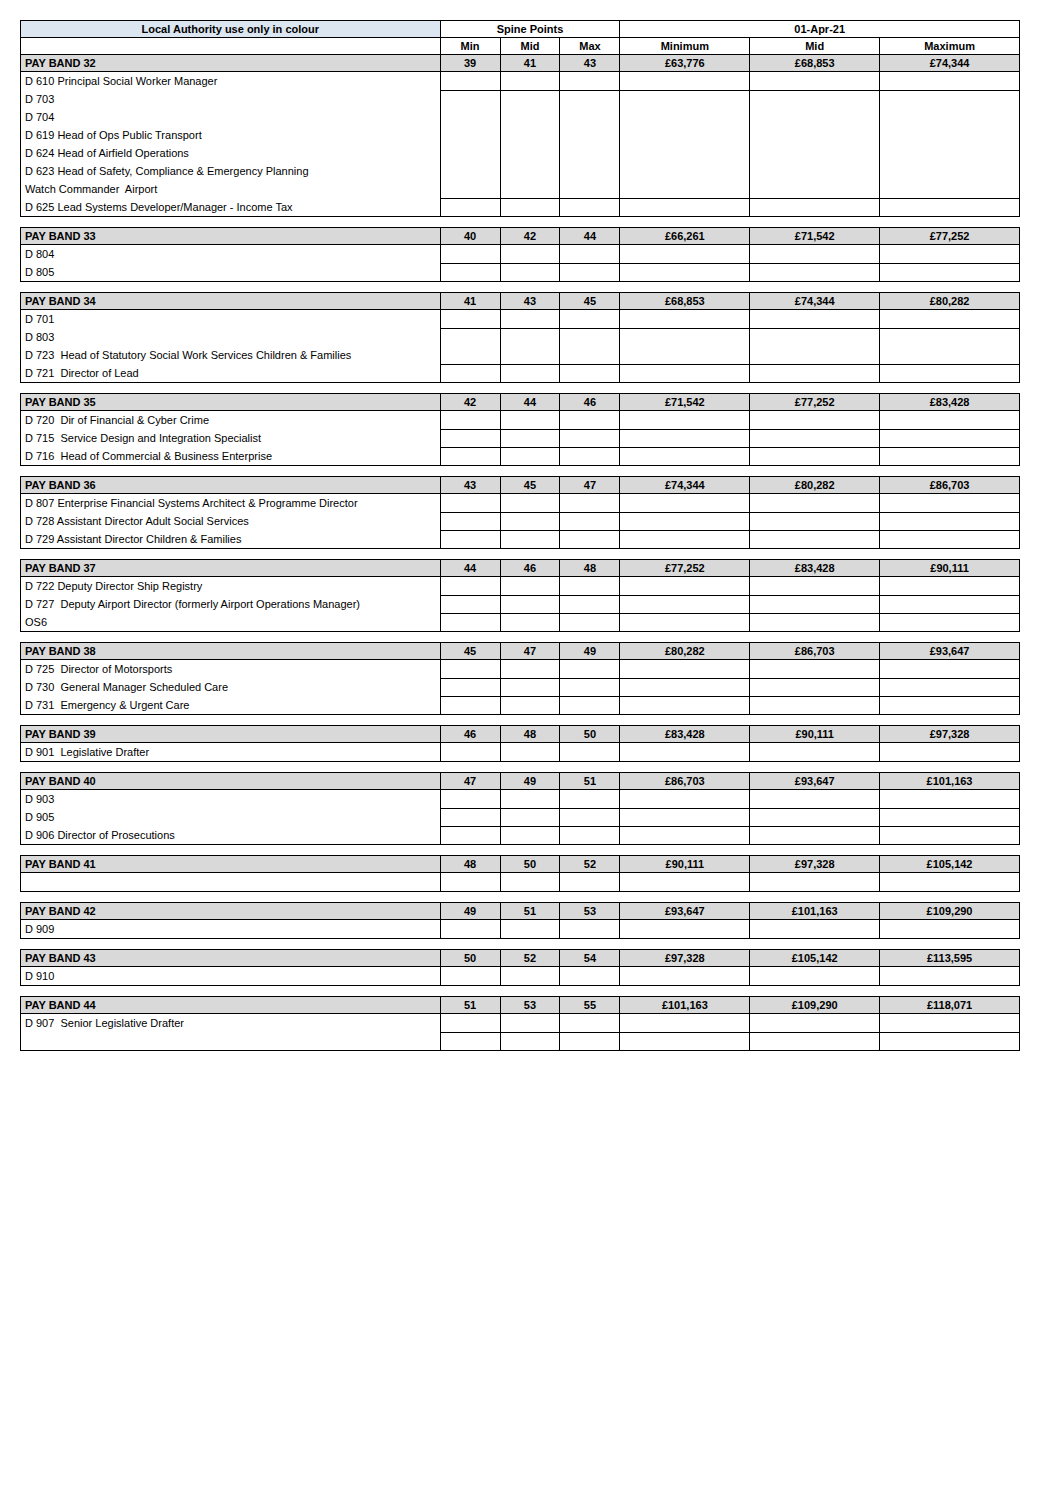| Local Authority use only in colour | Spine Points | 01-Apr-21 |
| | Min | Mid | Max | Minimum | Mid | Maximum |
| PAY BAND 32 | 39 | 41 | 43 | £63,776 | £68,853 | £74,344 |
| D 610 Principal Social Worker Manager | | | | | | |
| D 703 | | | | | | |
| D 704 | | | | | | |
| D 619 Head of Ops Public Transport | | | | | | |
| D 624 Head of Airfield Operations | | | | | | |
| D 623 Head of Safety, Compliance & Emergency Planning | | | | | | |
| Watch Commander Airport | | | | | | |
| D 625 Lead Systems Developer/Manager - Income Tax | | | | | | |
| PAY BAND 33 | 40 | 42 | 44 | £66,261 | £71,542 | £77,252 |
| D 804 | | | | | | |
| D 805 | | | | | | |
| PAY BAND 34 | 41 | 43 | 45 | £68,853 | £74,344 | £80,282 |
| D 701 | | | | | | |
| D 803 | | | | | | |
| D 723 Head of Statutory Social Work Services Children & Families | | | | | | |
| D 721 Director of Lead | | | | | | |
| PAY BAND 35 | 42 | 44 | 46 | £71,542 | £77,252 | £83,428 |
| D 720 Dir of Financial & Cyber Crime | | | | | | |
| D 715 Service Design and Integration Specialist | | | | | | |
| D 716 Head of Commercial & Business Enterprise | | | | | | |
| PAY BAND 36 | 43 | 45 | 47 | £74,344 | £80,282 | £86,703 |
| D 807 Enterprise Financial Systems Architect & Programme Director | | | | | | |
| D 728 Assistant Director Adult Social Services | | | | | | |
| D 729 Assistant Director Children & Families | | | | | | |
| PAY BAND 37 | 44 | 46 | 48 | £77,252 | £83,428 | £90,111 |
| D 722 Deputy Director Ship Registry | | | | | | |
| D 727 Deputy Airport Director (formerly Airport Operations Manager) | | | | | | |
| OS6 | | | | | | |
| PAY BAND 38 | 45 | 47 | 49 | £80,282 | £86,703 | £93,647 |
| D 725 Director of Motorsports | | | | | | |
| D 730 General Manager Scheduled Care | | | | | | |
| D 731 Emergency & Urgent Care | | | | | | |
| PAY BAND 39 | 46 | 48 | 50 | £83,428 | £90,111 | £97,328 |
| D 901 Legislative Drafter | | | | | | |
| PAY BAND 40 | 47 | 49 | 51 | £86,703 | £93,647 | £101,163 |
| D 903 | | | | | | |
| D 905 | | | | | | |
| D 906 Director of Prosecutions | | | | | | |
| PAY BAND 41 | 48 | 50 | 52 | £90,111 | £97,328 | £105,142 |
| PAY BAND 42 | 49 | 51 | 53 | £93,647 | £101,163 | £109,290 |
| D 909 | | | | | | |
| PAY BAND 43 | 50 | 52 | 54 | £97,328 | £105,142 | £113,595 |
| D 910 | | | | | | |
| PAY BAND 44 | 51 | 53 | 55 | £101,163 | £109,290 | £118,071 |
| D 907 Senior Legislative Drafter | | | | | | |